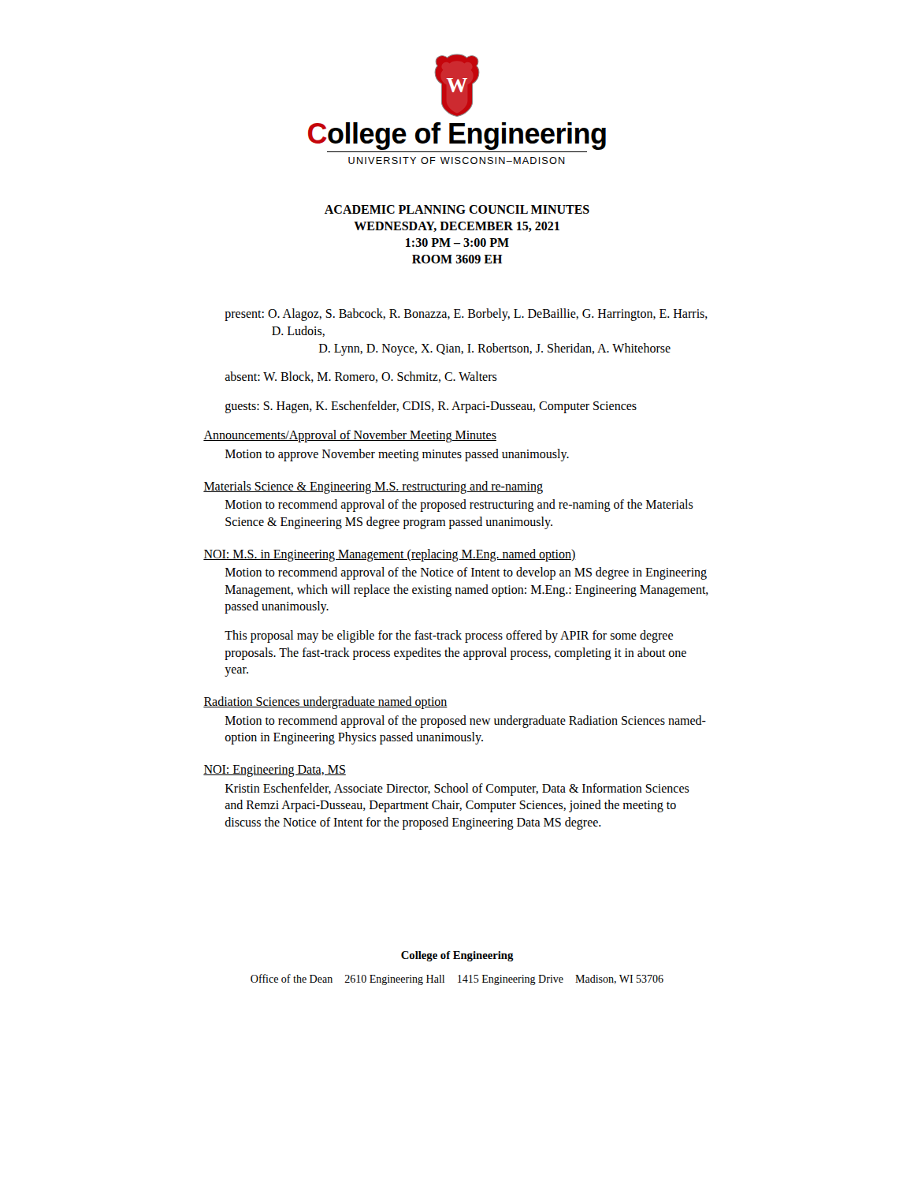W
College of Engineering
UNIVERSITY OF WISCONSIN–MADISON
ACADEMIC PLANNING COUNCIL MINUTES
WEDNESDAY, DECEMBER 15, 2021
1:30 PM – 3:00 PM
ROOM 3609 EH
present: O. Alagoz, S. Babcock, R. Bonazza, E. Borbely, L. DeBaillie, G. Harrington, E. Harris, D. Ludois, D. Lynn, D. Noyce, X. Qian, I. Robertson, J. Sheridan, A. Whitehorse
absent: W. Block, M. Romero, O. Schmitz, C. Walters
guests: S. Hagen, K. Eschenfelder, CDIS, R. Arpaci-Dusseau, Computer Sciences
Announcements/Approval of November Meeting Minutes
Motion to approve November meeting minutes passed unanimously.
Materials Science & Engineering M.S. restructuring and re-naming
Motion to recommend approval of the proposed restructuring and re-naming of the Materials Science & Engineering MS degree program passed unanimously.
NOI: M.S. in Engineering Management (replacing M.Eng. named option)
Motion to recommend approval of the Notice of Intent to develop an MS degree in Engineering Management, which will replace the existing named option: M.Eng.: Engineering Management, passed unanimously.
This proposal may be eligible for the fast-track process offered by APIR for some degree proposals. The fast-track process expedites the approval process, completing it in about one year.
Radiation Sciences undergraduate named option
Motion to recommend approval of the proposed new undergraduate Radiation Sciences named-option in Engineering Physics passed unanimously.
NOI: Engineering Data, MS
Kristin Eschenfelder, Associate Director, School of Computer, Data & Information Sciences and Remzi Arpaci-Dusseau, Department Chair, Computer Sciences, joined the meeting to discuss the Notice of Intent for the proposed Engineering Data MS degree.
College of Engineering
Office of the Dean 2610 Engineering Hall 1415 Engineering Drive Madison, WI 53706